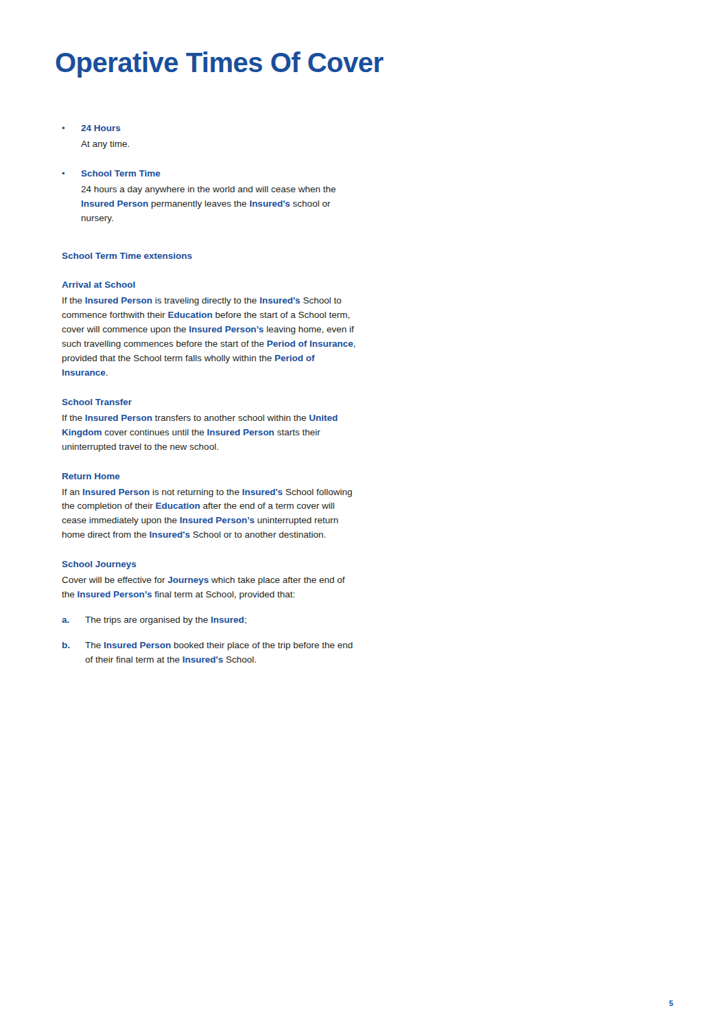Operative Times Of Cover
•
24 Hours
At any time.
•
School Term Time
24 hours a day anywhere in the world and will cease when the Insured Person permanently leaves the Insured's school or nursery.
School Term Time extensions
Arrival at School
If the Insured Person is traveling directly to the Insured's School to commence forthwith their Education before the start of a School term, cover will commence upon the Insured Person’s leaving home, even if such travelling commences before the start of the Period of Insurance, provided that the School term falls wholly within the Period of Insurance.
School Transfer
If the Insured Person transfers to another school within the United Kingdom cover continues until the Insured Person starts their uninterrupted travel to the new school.
Return Home
If an Insured Person is not returning to the Insured's School following the completion of their Education after the end of a term cover will cease immediately upon the Insured Person’s uninterrupted return home direct from the Insured's School or to another destination.
School Journeys
Cover will be effective for Journeys which take place after the end of the Insured Person’s final term at School, provided that:
a.
The trips are organised by the Insured;
b.
The Insured Person booked their place of the trip before the end of their final term at the Insured's School.
5